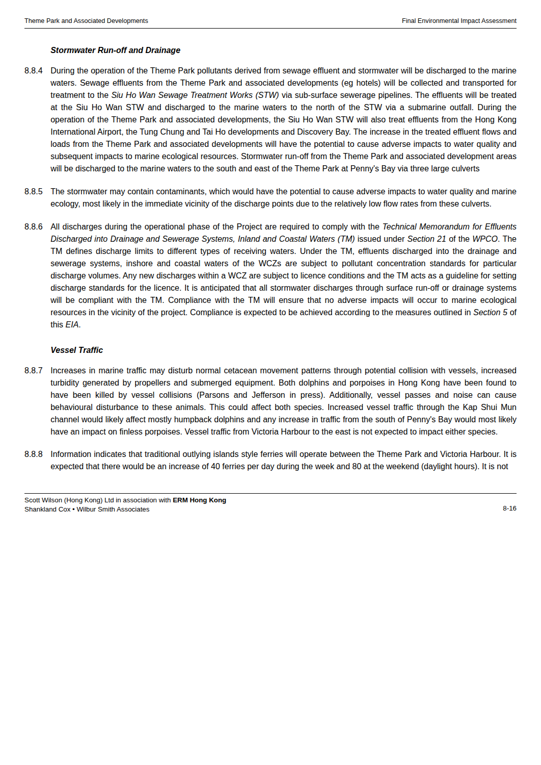Theme Park and Associated Developments
Final Environmental Impact Assessment
Stormwater Run-off and Drainage
8.8.4
During the operation of the Theme Park pollutants derived from sewage effluent and stormwater will be discharged to the marine waters. Sewage effluents from the Theme Park and associated developments (eg hotels) will be collected and transported for treatment to the Siu Ho Wan Sewage Treatment Works (STW) via sub-surface sewerage pipelines. The effluents will be treated at the Siu Ho Wan STW and discharged to the marine waters to the north of the STW via a submarine outfall. During the operation of the Theme Park and associated developments, the Siu Ho Wan STW will also treat effluents from the Hong Kong International Airport, the Tung Chung and Tai Ho developments and Discovery Bay. The increase in the treated effluent flows and loads from the Theme Park and associated developments will have the potential to cause adverse impacts to water quality and subsequent impacts to marine ecological resources. Stormwater run-off from the Theme Park and associated development areas will be discharged to the marine waters to the south and east of the Theme Park at Penny's Bay via three large culverts
8.8.5
The stormwater may contain contaminants, which would have the potential to cause adverse impacts to water quality and marine ecology, most likely in the immediate vicinity of the discharge points due to the relatively low flow rates from these culverts.
8.8.6
All discharges during the operational phase of the Project are required to comply with the Technical Memorandum for Effluents Discharged into Drainage and Sewerage Systems, Inland and Coastal Waters (TM) issued under Section 21 of the WPCO. The TM defines discharge limits to different types of receiving waters. Under the TM, effluents discharged into the drainage and sewerage systems, inshore and coastal waters of the WCZs are subject to pollutant concentration standards for particular discharge volumes. Any new discharges within a WCZ are subject to licence conditions and the TM acts as a guideline for setting discharge standards for the licence. It is anticipated that all stormwater discharges through surface run-off or drainage systems will be compliant with the TM. Compliance with the TM will ensure that no adverse impacts will occur to marine ecological resources in the vicinity of the project. Compliance is expected to be achieved according to the measures outlined in Section 5 of this EIA.
Vessel Traffic
8.8.7
Increases in marine traffic may disturb normal cetacean movement patterns through potential collision with vessels, increased turbidity generated by propellers and submerged equipment. Both dolphins and porpoises in Hong Kong have been found to have been killed by vessel collisions (Parsons and Jefferson in press). Additionally, vessel passes and noise can cause behavioural disturbance to these animals. This could affect both species. Increased vessel traffic through the Kap Shui Mun channel would likely affect mostly humpback dolphins and any increase in traffic from the south of Penny's Bay would most likely have an impact on finless porpoises. Vessel traffic from Victoria Harbour to the east is not expected to impact either species.
8.8.8
Information indicates that traditional outlying islands style ferries will operate between the Theme Park and Victoria Harbour. It is expected that there would be an increase of 40 ferries per day during the week and 80 at the weekend (daylight hours). It is not
Scott Wilson (Hong Kong) Ltd in association with ERM Hong Kong
Shankland Cox • Wilbur Smith Associates
8-16